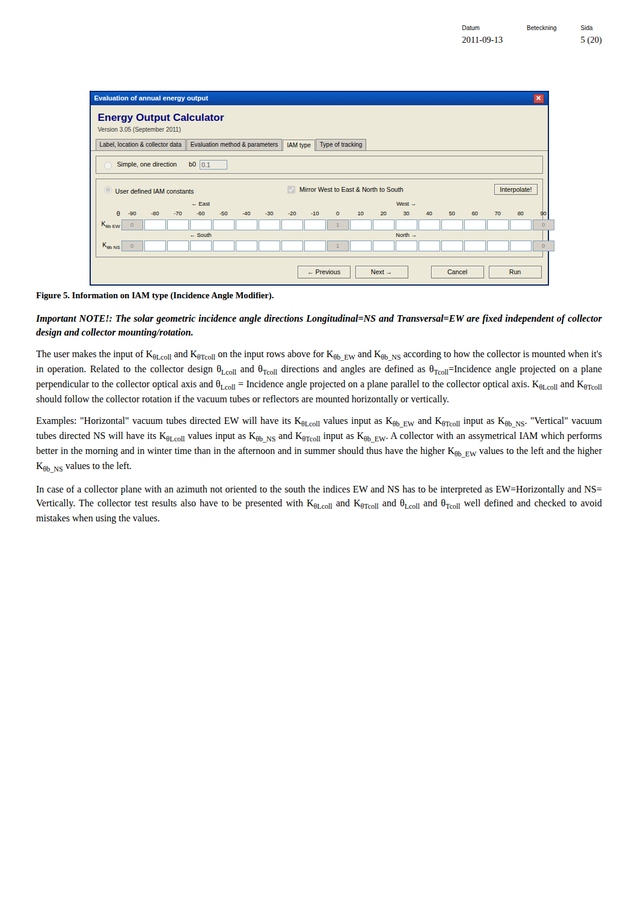Datum 2011-09-13
Beteckning
Sida 5 (20)
Evaluation of annual energy output ✕
Energy Output Calculator
Version 3.05 (September 2011)
Label, location & collector data
Evaluation method & parameters
IAM type
Type of tracking
Simple, one direction b0
User defined IAM constants
Mirror West to East & North to South
Interpolate!
| | ← East | | West → |
| θ | -90 | -80 | -70 | -60 | -50 | -40 | -30 | -20 | -10 | 0 | 10 | 20 | 30 | 40 | 50 | 60 | 70 | 80 | 90 |
| K θb EW | | | | | | | | | | | | | | | | | | | |
| | ← South | | North → |
| K θb NS | | | | | | | | | | | | | | | | | | | |
← Previous Next → Cancel Run
Figure 5. Information on IAM type (Incidence Angle Modifier).
Important NOTE!: The solar geometric incidence angle directions Longitudinal=NS and Transversal=EW are fixed independent of collector design and collector mounting/rotation.
The user makes the input of KθLcoll and KθTcoll on the input rows above for Kθb_EW and Kθb_NS according to how the collector is mounted when it's in operation. Related to the collector design θLcoll and θTcoll directions and angles are defined as θTcoll=Incidence angle projected on a plane perpendicular to the collector optical axis and θLcoll = Incidence angle projected on a plane parallel to the collector optical axis. KθLcoll and KθTcoll should follow the collector rotation if the vacuum tubes or reflectors are mounted horizontally or vertically.
Examples: "Horizontal" vacuum tubes directed EW will have its KθLcoll values input as Kθb_EW and KθTcoll input as Kθb_NS. "Vertical" vacuum tubes directed NS will have its KθLcoll values input as Kθb_NS and KθTcoll input as Kθb_EW. A collector with an assymetrical IAM which performs better in the morning and in winter time than in the afternoon and in summer should thus have the higher Kθb_EW values to the left and the higher Kθb_NS values to the left.
In case of a collector plane with an azimuth not oriented to the south the indices EW and NS has to be interpreted as EW=Horizontally and NS= Vertically. The collector test results also have to be presented with KθLcoll and KθTcoll and θLcoll and θTcoll well defined and checked to avoid mistakes when using the values.